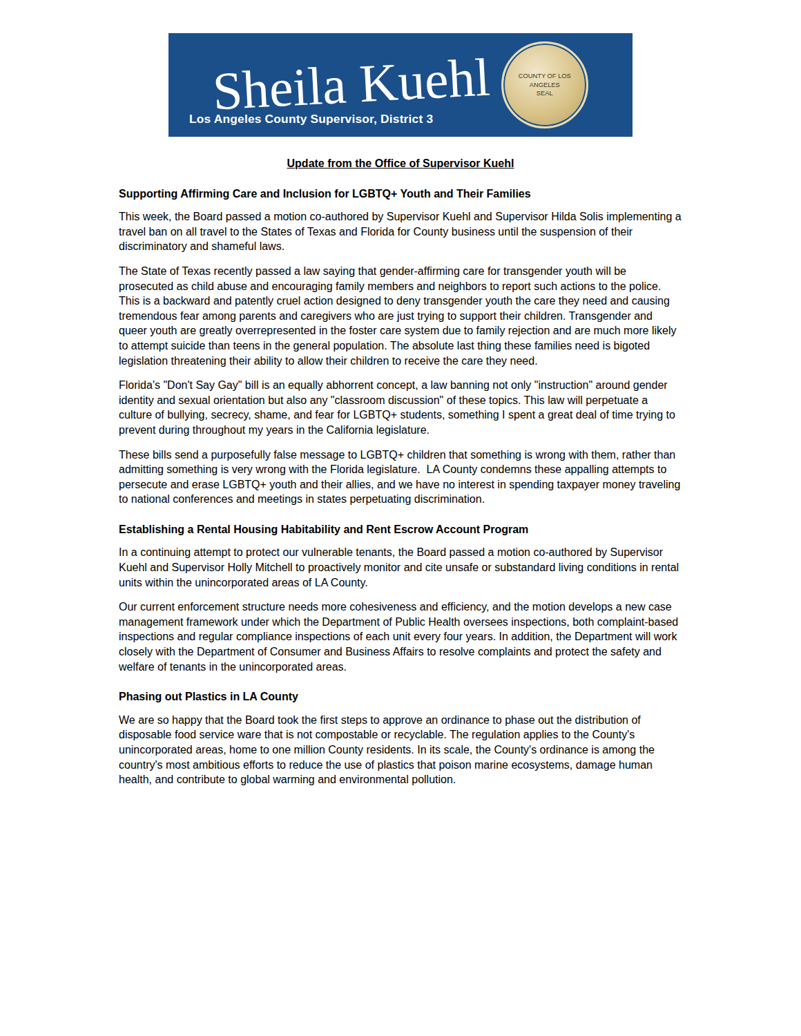Sheila Kuehl
COUNTY OF LOS ANGELES
SEAL
Los Angeles County Supervisor, District 3
Update from the Office of Supervisor Kuehl
Supporting Affirming Care and Inclusion for LGBTQ+ Youth and Their Families
This week, the Board passed a motion co-authored by Supervisor Kuehl and Supervisor Hilda Solis implementing a travel ban on all travel to the States of Texas and Florida for County business until the suspension of their discriminatory and shameful laws.
The State of Texas recently passed a law saying that gender-affirming care for transgender youth will be prosecuted as child abuse and encouraging family members and neighbors to report such actions to the police. This is a backward and patently cruel action designed to deny transgender youth the care they need and causing tremendous fear among parents and caregivers who are just trying to support their children. Transgender and queer youth are greatly overrepresented in the foster care system due to family rejection and are much more likely to attempt suicide than teens in the general population. The absolute last thing these families need is bigoted legislation threatening their ability to allow their children to receive the care they need.
Florida's "Don't Say Gay" bill is an equally abhorrent concept, a law banning not only "instruction" around gender identity and sexual orientation but also any "classroom discussion" of these topics. This law will perpetuate a culture of bullying, secrecy, shame, and fear for LGBTQ+ students, something I spent a great deal of time trying to prevent during throughout my years in the California legislature.
These bills send a purposefully false message to LGBTQ+ children that something is wrong with them, rather than admitting something is very wrong with the Florida legislature. LA County condemns these appalling attempts to persecute and erase LGBTQ+ youth and their allies, and we have no interest in spending taxpayer money traveling to national conferences and meetings in states perpetuating discrimination.
Establishing a Rental Housing Habitability and Rent Escrow Account Program
In a continuing attempt to protect our vulnerable tenants, the Board passed a motion co-authored by Supervisor Kuehl and Supervisor Holly Mitchell to proactively monitor and cite unsafe or substandard living conditions in rental units within the unincorporated areas of LA County.
Our current enforcement structure needs more cohesiveness and efficiency, and the motion develops a new case management framework under which the Department of Public Health oversees inspections, both complaint-based inspections and regular compliance inspections of each unit every four years. In addition, the Department will work closely with the Department of Consumer and Business Affairs to resolve complaints and protect the safety and welfare of tenants in the unincorporated areas.
Phasing out Plastics in LA County
We are so happy that the Board took the first steps to approve an ordinance to phase out the distribution of disposable food service ware that is not compostable or recyclable. The regulation applies to the County's unincorporated areas, home to one million County residents. In its scale, the County's ordinance is among the country's most ambitious efforts to reduce the use of plastics that poison marine ecosystems, damage human health, and contribute to global warming and environmental pollution.